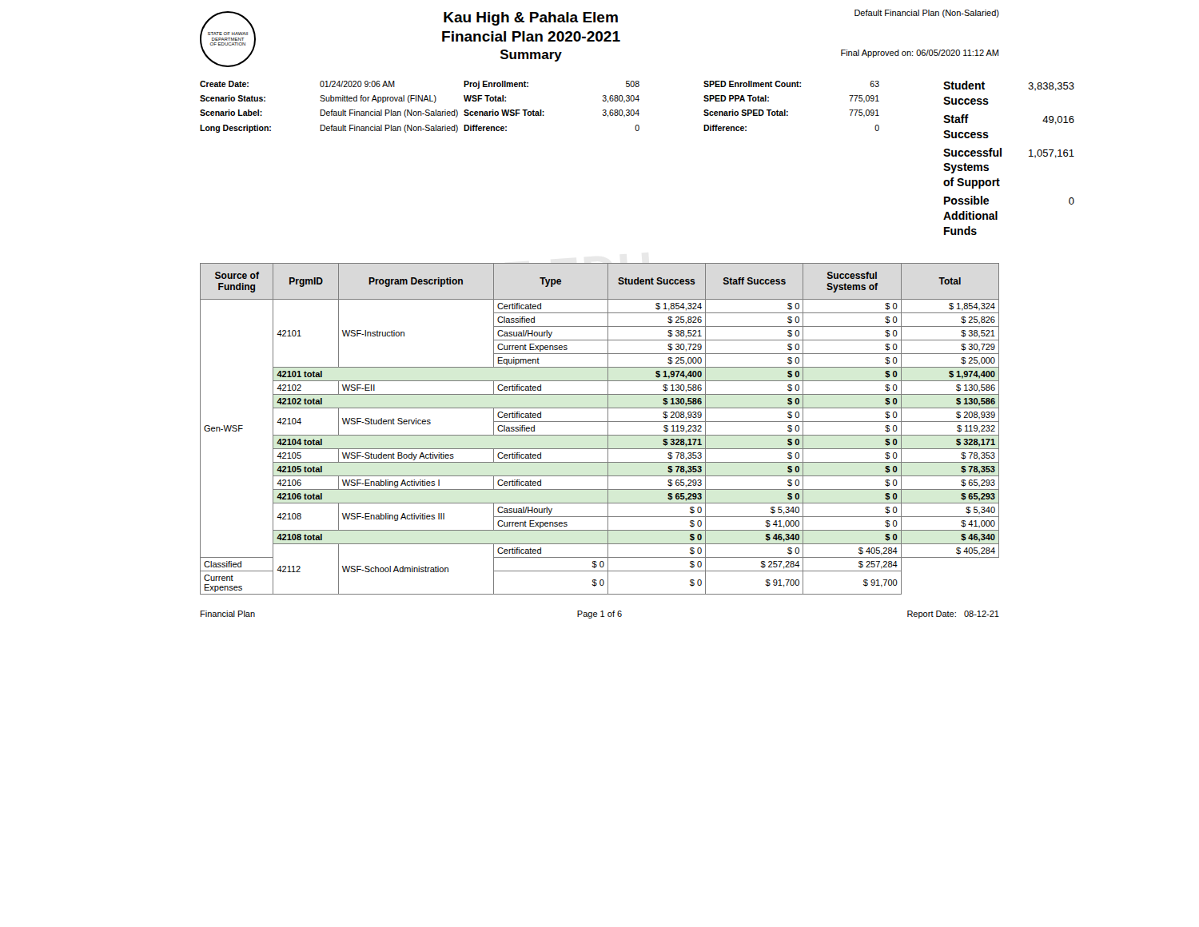STATE OF HAWAII
DEPARTMENT
OF EDUCATION
Kau High & Pahala Elem
Financial Plan 2020-2021
Summary
Default Financial Plan (Non-Salaried)
Final Approved on: 06/05/2020 11:12 AM
Create Date:
01/24/2020 9:06 AM
Scenario Status:
Submitted for Approval (FINAL)
Scenario Label:
Default Financial Plan (Non-Salaried)
Long Description:
Default Financial Plan (Non-Salaried)
Proj Enrollment:
508
WSF Total:
3,680,304
Scenario WSF Total:
3,680,304
Difference:
0
SPED Enrollment Count:
63
SPED PPA Total:
775,091
Scenario SPED Total:
775,091
Difference:
0
Student Success
3,838,353
Staff Success
49,016
Successful Systems of Support
1,057,161
Possible Additional Funds
0
OF EDU
| Source of Funding | PrgmID | Program Description | Type | Student Success | Staff Success | Successful Systems of | Total |
| --- | --- | --- | --- | --- | --- | --- | --- |
| Gen-WSF | 42101 | WSF-Instruction | Certificated | $ 1,854,324 | $ 0 | $ 0 | $ 1,854,324 |
| Classified | $ 25,826 | $ 0 | $ 0 | $ 25,826 |
| Casual/Hourly | $ 38,521 | $ 0 | $ 0 | $ 38,521 |
| Current Expenses | $ 30,729 | $ 0 | $ 0 | $ 30,729 |
| Equipment | $ 25,000 | $ 0 | $ 0 | $ 25,000 |
| 42101 total | $ 1,974,400 | $ 0 | $ 0 | $ 1,974,400 |
| 42102 | WSF-EII | Certificated | $ 130,586 | $ 0 | $ 0 | $ 130,586 |
| 42102 total | $ 130,586 | $ 0 | $ 0 | $ 130,586 |
| 42104 | WSF-Student Services | Certificated | $ 208,939 | $ 0 | $ 0 | $ 208,939 |
| Classified | $ 119,232 | $ 0 | $ 0 | $ 119,232 |
| 42104 total | $ 328,171 | $ 0 | $ 0 | $ 328,171 |
| 42105 | WSF-Student Body Activities | Certificated | $ 78,353 | $ 0 | $ 0 | $ 78,353 |
| 42105 total | $ 78,353 | $ 0 | $ 0 | $ 78,353 |
| 42106 | WSF-Enabling Activities I | Certificated | $ 65,293 | $ 0 | $ 0 | $ 65,293 |
| 42106 total | $ 65,293 | $ 0 | $ 0 | $ 65,293 |
| 42108 | WSF-Enabling Activities III | Casual/Hourly | $ 0 | $ 5,340 | $ 0 | $ 5,340 |
| Current Expenses | $ 0 | $ 41,000 | $ 0 | $ 41,000 |
| 42108 total | $ 0 | $ 46,340 | $ 0 | $ 46,340 |
| 42112 | WSF-School Administration | Certificated | $ 0 | $ 0 | $ 405,284 | $ 405,284 |
| Classified | $ 0 | $ 0 | $ 257,284 | $ 257,284 |
| Current Expenses | $ 0 | $ 0 | $ 91,700 | $ 91,700 |
Financial Plan
Page 1 of 6
Report Date: 08-12-21